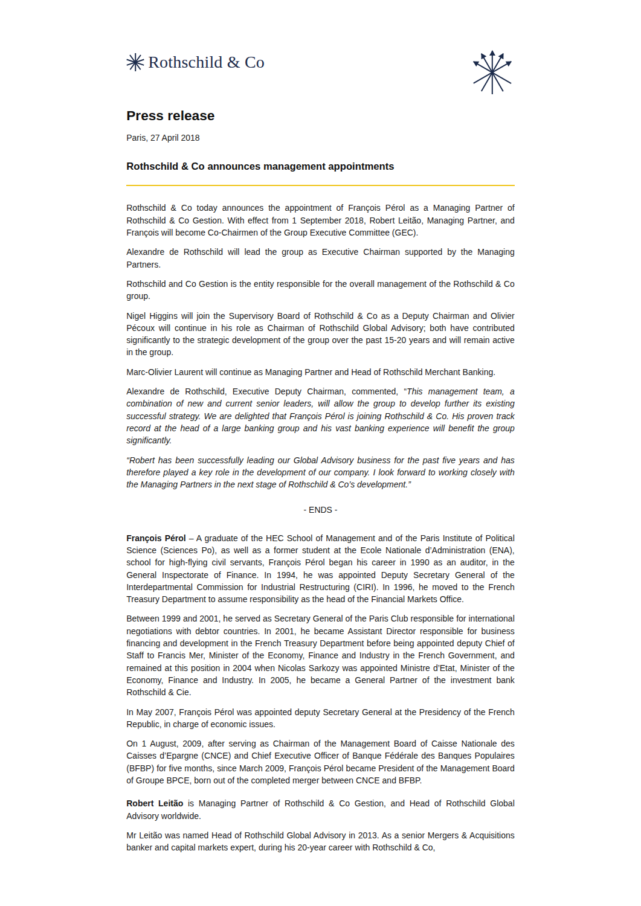Rothschild & Co
Press release
Paris, 27 April 2018
Rothschild & Co announces management appointments
Rothschild & Co today announces the appointment of François Pérol as a Managing Partner of Rothschild & Co Gestion. With effect from 1 September 2018, Robert Leitão, Managing Partner, and François will become Co-Chairmen of the Group Executive Committee (GEC).
Alexandre de Rothschild will lead the group as Executive Chairman supported by the Managing Partners.
Rothschild and Co Gestion is the entity responsible for the overall management of the Rothschild & Co group.
Nigel Higgins will join the Supervisory Board of Rothschild & Co as a Deputy Chairman and Olivier Pécoux will continue in his role as Chairman of Rothschild Global Advisory; both have contributed significantly to the strategic development of the group over the past 15-20 years and will remain active in the group.
Marc-Olivier Laurent will continue as Managing Partner and Head of Rothschild Merchant Banking.
Alexandre de Rothschild, Executive Deputy Chairman, commented, “This management team, a combination of new and current senior leaders, will allow the group to develop further its existing successful strategy. We are delighted that François Pérol is joining Rothschild & Co. His proven track record at the head of a large banking group and his vast banking experience will benefit the group significantly.
“Robert has been successfully leading our Global Advisory business for the past five years and has therefore played a key role in the development of our company. I look forward to working closely with the Managing Partners in the next stage of Rothschild & Co’s development.”
- ENDS -
François Pérol – A graduate of the HEC School of Management and of the Paris Institute of Political Science (Sciences Po), as well as a former student at the Ecole Nationale d’Administration (ENA), school for high-flying civil servants, François Pérol began his career in 1990 as an auditor, in the General Inspectorate of Finance. In 1994, he was appointed Deputy Secretary General of the Interdepartmental Commission for Industrial Restructuring (CIRI). In 1996, he moved to the French Treasury Department to assume responsibility as the head of the Financial Markets Office.
Between 1999 and 2001, he served as Secretary General of the Paris Club responsible for international negotiations with debtor countries. In 2001, he became Assistant Director responsible for business financing and development in the French Treasury Department before being appointed deputy Chief of Staff to Francis Mer, Minister of the Economy, Finance and Industry in the French Government, and remained at this position in 2004 when Nicolas Sarkozy was appointed Ministre d’Etat, Minister of the Economy, Finance and Industry. In 2005, he became a General Partner of the investment bank Rothschild & Cie.
In May 2007, François Pérol was appointed deputy Secretary General at the Presidency of the French Republic, in charge of economic issues.
On 1 August, 2009, after serving as Chairman of the Management Board of Caisse Nationale des Caisses d’Epargne (CNCE) and Chief Executive Officer of Banque Fédérale des Banques Populaires (BFBP) for five months, since March 2009, François Pérol became President of the Management Board of Groupe BPCE, born out of the completed merger between CNCE and BFBP.
Robert Leitão is Managing Partner of Rothschild & Co Gestion, and Head of Rothschild Global Advisory worldwide.
Mr Leitão was named Head of Rothschild Global Advisory in 2013. As a senior Mergers & Acquisitions banker and capital markets expert, during his 20-year career with Rothschild & Co,